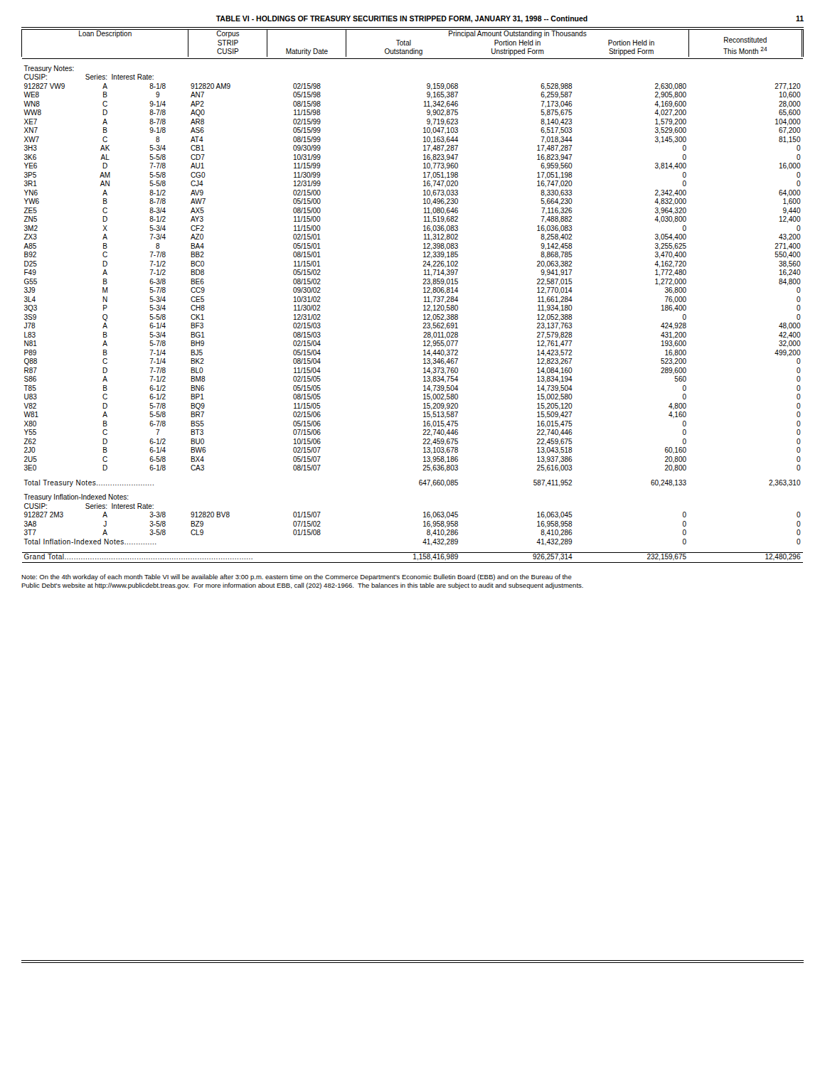TABLE VI - HOLDINGS OF TREASURY SECURITIES IN STRIPPED FORM, JANUARY 31, 1998 -- Continued
11
| Loan Description | Corpus STRIP CUSIP | Maturity Date | Principal Amount Outstanding in Thousands | Reconstituted This Month 24 |
| --- | --- | --- | --- | --- |
| | Total Outstanding | Portion Held in Unstripped Form | Portion Held in Stripped Form |
| Treasury Notes: | | | | | | |
| CUSIP: | Series: Interest Rate: | | | | | | |
| 912827 VW9 | A | 8-1/8 | 912820 AM9 | 02/15/98 | 9,159,068 | 6,528,988 | 2,630,080 | 277,120 |
| WE8 | B | 9 | AN7 | 05/15/98 | 9,165,387 | 6,259,587 | 2,905,800 | 10,600 |
| WN8 | C | 9-1/4 | AP2 | 08/15/98 | 11,342,646 | 7,173,046 | 4,169,600 | 28,000 |
| WW8 | D | 8-7/8 | AQ0 | 11/15/98 | 9,902,875 | 5,875,675 | 4,027,200 | 65,600 |
| XE7 | A | 8-7/8 | AR8 | 02/15/99 | 9,719,623 | 8,140,423 | 1,579,200 | 104,000 |
| XN7 | B | 9-1/8 | AS6 | 05/15/99 | 10,047,103 | 6,517,503 | 3,529,600 | 67,200 |
| XW7 | C | 8 | AT4 | 08/15/99 | 10,163,644 | 7,018,344 | 3,145,300 | 81,150 |
| 3H3 | AK | 5-3/4 | CB1 | 09/30/99 | 17,487,287 | 17,487,287 | 0 | 0 |
| 3K6 | AL | 5-5/8 | CD7 | 10/31/99 | 16,823,947 | 16,823,947 | 0 | 0 |
| YE6 | D | 7-7/8 | AU1 | 11/15/99 | 10,773,960 | 6,959,560 | 3,814,400 | 16,000 |
| 3P5 | AM | 5-5/8 | CG0 | 11/30/99 | 17,051,198 | 17,051,198 | 0 | 0 |
| 3R1 | AN | 5-5/8 | CJ4 | 12/31/99 | 16,747,020 | 16,747,020 | 0 | 0 |
| YN6 | A | 8-1/2 | AV9 | 02/15/00 | 10,673,033 | 8,330,633 | 2,342,400 | 64,000 |
| YW6 | B | 8-7/8 | AW7 | 05/15/00 | 10,496,230 | 5,664,230 | 4,832,000 | 1,600 |
| ZE5 | C | 8-3/4 | AX5 | 08/15/00 | 11,080,646 | 7,116,326 | 3,964,320 | 9,440 |
| ZN5 | D | 8-1/2 | AY3 | 11/15/00 | 11,519,682 | 7,488,882 | 4,030,800 | 12,400 |
| 3M2 | X | 5-3/4 | CF2 | 11/15/00 | 16,036,083 | 16,036,083 | 0 | 0 |
| ZX3 | A | 7-3/4 | AZ0 | 02/15/01 | 11,312,802 | 8,258,402 | 3,054,400 | 43,200 |
| A85 | B | 8 | BA4 | 05/15/01 | 12,398,083 | 9,142,458 | 3,255,625 | 271,400 |
| B92 | C | 7-7/8 | BB2 | 08/15/01 | 12,339,185 | 8,868,785 | 3,470,400 | 550,400 |
| D25 | D | 7-1/2 | BC0 | 11/15/01 | 24,226,102 | 20,063,382 | 4,162,720 | 38,560 |
| F49 | A | 7-1/2 | BD8 | 05/15/02 | 11,714,397 | 9,941,917 | 1,772,480 | 16,240 |
| G55 | B | 6-3/8 | BE6 | 08/15/02 | 23,859,015 | 22,587,015 | 1,272,000 | 84,800 |
| 3J9 | M | 5-7/8 | CC9 | 09/30/02 | 12,806,814 | 12,770,014 | 36,800 | 0 |
| 3L4 | N | 5-3/4 | CE5 | 10/31/02 | 11,737,284 | 11,661,284 | 76,000 | 0 |
| 3Q3 | P | 5-3/4 | CH8 | 11/30/02 | 12,120,580 | 11,934,180 | 186,400 | 0 |
| 3S9 | Q | 5-5/8 | CK1 | 12/31/02 | 12,052,388 | 12,052,388 | 0 | 0 |
| J78 | A | 6-1/4 | BF3 | 02/15/03 | 23,562,691 | 23,137,763 | 424,928 | 48,000 |
| L83 | B | 5-3/4 | BG1 | 08/15/03 | 28,011,028 | 27,579,828 | 431,200 | 42,400 |
| N81 | A | 5-7/8 | BH9 | 02/15/04 | 12,955,077 | 12,761,477 | 193,600 | 32,000 |
| P89 | B | 7-1/4 | BJ5 | 05/15/04 | 14,440,372 | 14,423,572 | 16,800 | 499,200 |
| Q88 | C | 7-1/4 | BK2 | 08/15/04 | 13,346,467 | 12,823,267 | 523,200 | 0 |
| R87 | D | 7-7/8 | BL0 | 11/15/04 | 14,373,760 | 14,084,160 | 289,600 | 0 |
| S86 | A | 7-1/2 | BM8 | 02/15/05 | 13,834,754 | 13,834,194 | 560 | 0 |
| T85 | B | 6-1/2 | BN6 | 05/15/05 | 14,739,504 | 14,739,504 | 0 | 0 |
| U83 | C | 6-1/2 | BP1 | 08/15/05 | 15,002,580 | 15,002,580 | 0 | 0 |
| V82 | D | 5-7/8 | BQ9 | 11/15/05 | 15,209,920 | 15,205,120 | 4,800 | 0 |
| W81 | A | 5-5/8 | BR7 | 02/15/06 | 15,513,587 | 15,509,427 | 4,160 | 0 |
| X80 | B | 6-7/8 | BS5 | 05/15/06 | 16,015,475 | 16,015,475 | 0 | 0 |
| Y55 | C | 7 | BT3 | 07/15/06 | 22,740,446 | 22,740,446 | 0 | 0 |
| Z62 | D | 6-1/2 | BU0 | 10/15/06 | 22,459,675 | 22,459,675 | 0 | 0 |
| 2J0 | B | 6-1/4 | BW6 | 02/15/07 | 13,103,678 | 13,043,518 | 60,160 | 0 |
| 2U5 | C | 6-5/8 | BX4 | 05/15/07 | 13,958,186 | 13,937,386 | 20,800 | 0 |
| 3E0 | D | 6-1/8 | CA3 | 08/15/07 | 25,636,803 | 25,616,003 | 20,800 | 0 |
| Total Treasury Notes......................... | | | 647,660,085 | 587,411,952 | 60,248,133 | 2,363,310 |
| Treasury Inflation-Indexed Notes: | | | | | | |
| CUSIP: | Series: Interest Rate: | | | | | | |
| 912827 2M3 | A | 3-3/8 | 912820 BV8 | 01/15/07 | 16,063,045 | 16,063,045 | 0 | 0 |
| 3A8 | J | 3-5/8 | BZ9 | 07/15/02 | 16,958,958 | 16,958,958 | 0 | 0 |
| 3T7 | A | 3-5/8 | CL9 | 01/15/08 | 8,410,286 | 8,410,286 | 0 | 0 |
| Total Inflation-Indexed Notes.............. | | | 41,432,289 | 41,432,289 | 0 | 0 |
| Grand Total................................................................................. | 1,158,416,989 | 926,257,314 | 232,159,675 | 12,480,296 |
Note: On the 4th workday of each month Table VI will be available after 3:00 p.m. eastern time on the Commerce Department's Economic Bulletin Board (EBB) and on the Bureau of the
Public Debt's website at http://www.publicdebt.treas.gov. For more information about EBB, call (202) 482-1966. The balances in this table are subject to audit and subsequent adjustments.